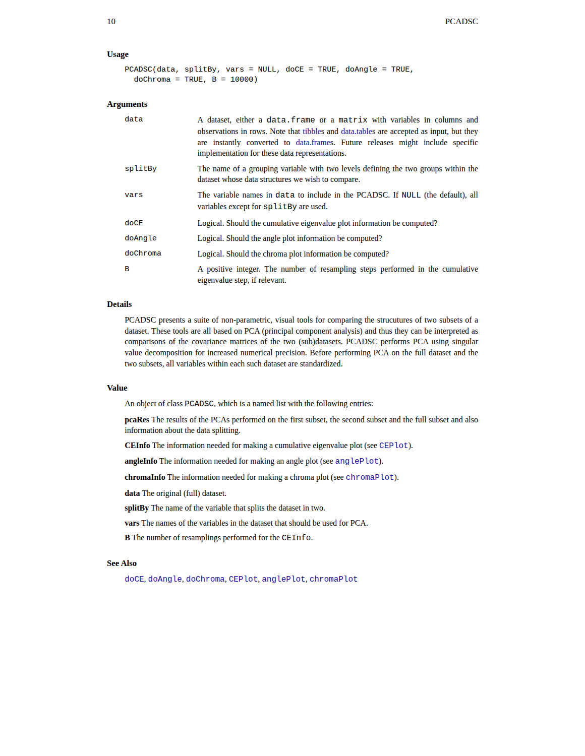10 PCADSC
Usage
PCADSC(data, splitBy, vars = NULL, doCE = TRUE, doAngle = TRUE,
  doChroma = TRUE, B = 10000)
Arguments
data
A dataset, either a data.frame or a matrix with variables in columns and observations in rows. Note that tibbles and data.tables are accepted as input, but they are instantly converted to data.frames. Future releases might include specific implementation for these data representations.
splitBy
The name of a grouping variable with two levels defining the two groups within the dataset whose data structures we wish to compare.
vars
The variable names in data to include in the PCADSC. If NULL (the default), all variables except for splitBy are used.
doCE
Logical. Should the cumulative eigenvalue plot information be computed?
doAngle
Logical. Should the angle plot information be computed?
doChroma
Logical. Should the chroma plot information be computed?
B
A positive integer. The number of resampling steps performed in the cumulative eigenvalue step, if relevant.
Details
PCADSC presents a suite of non-parametric, visual tools for comparing the strucutures of two subsets of a dataset. These tools are all based on PCA (principal component analysis) and thus they can be interpreted as comparisons of the covariance matrices of the two (sub)datasets. PCADSC performs PCA using singular value decomposition for increased numerical precision. Before performing PCA on the full dataset and the two subsets, all variables within each such dataset are standardized.
Value
An object of class PCADSC, which is a named list with the following entries:
pcaRes The results of the PCAs performed on the first subset, the second subset and the full subset and also information about the data splitting.
CEInfo The information needed for making a cumulative eigenvalue plot (see CEPlot).
angleInfo The information needed for making an angle plot (see anglePlot).
chromaInfo The information needed for making a chroma plot (see chromaPlot).
data The original (full) dataset.
splitBy The name of the variable that splits the dataset in two.
vars The names of the variables in the dataset that should be used for PCA.
B The number of resamplings performed for the CEInfo.
See Also
doCE, doAngle, doChroma, CEPlot, anglePlot, chromaPlot